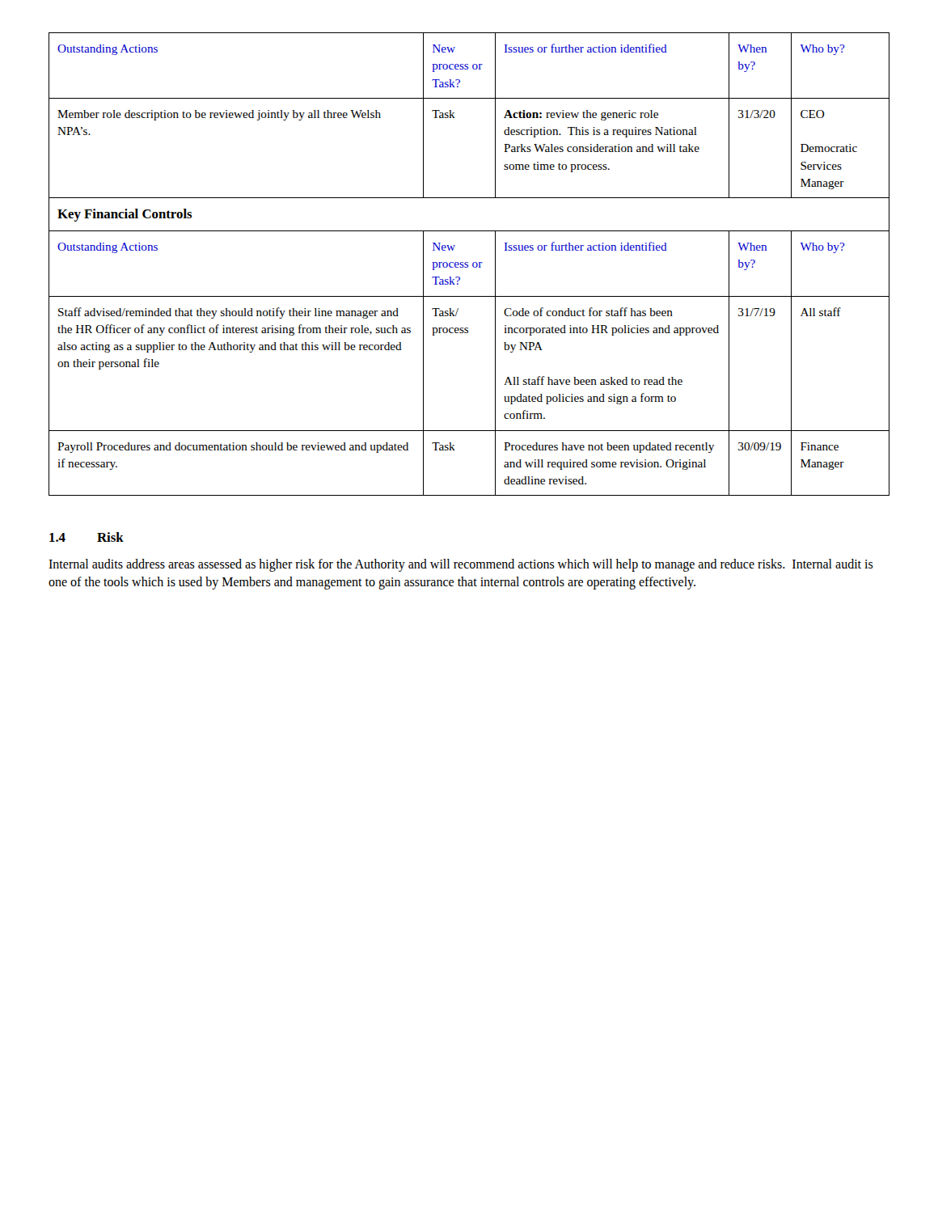| Outstanding Actions | New process or Task? | Issues or further action identified | When by? | Who by? |
| --- | --- | --- | --- | --- |
| Member role description to be reviewed jointly by all three Welsh NPA’s. | Task | Action: review the generic role description. This is a requires National Parks Wales consideration and will take some time to process. | 31/3/20 | CEO Democratic Services Manager |
| Key Financial Controls |
| Outstanding Actions | New process or Task? | Issues or further action identified | When by? | Who by? |
| Staff advised/reminded that they should notify their line manager and the HR Officer of any conflict of interest arising from their role, such as also acting as a supplier to the Authority and that this will be recorded on their personal file | Task/ process | Code of conduct for staff has been incorporated into HR policies and approved by NPA All staff have been asked to read the updated policies and sign a form to confirm. | 31/7/19 | All staff |
| Payroll Procedures and documentation should be reviewed and updated if necessary. | Task | Procedures have not been updated recently and will required some revision. Original deadline revised. | 30/09/19 | Finance Manager |
1.4 Risk
Internal audits address areas assessed as higher risk for the Authority and will recommend actions which will help to manage and reduce risks. Internal audit is one of the tools which is used by Members and management to gain assurance that internal controls are operating effectively.